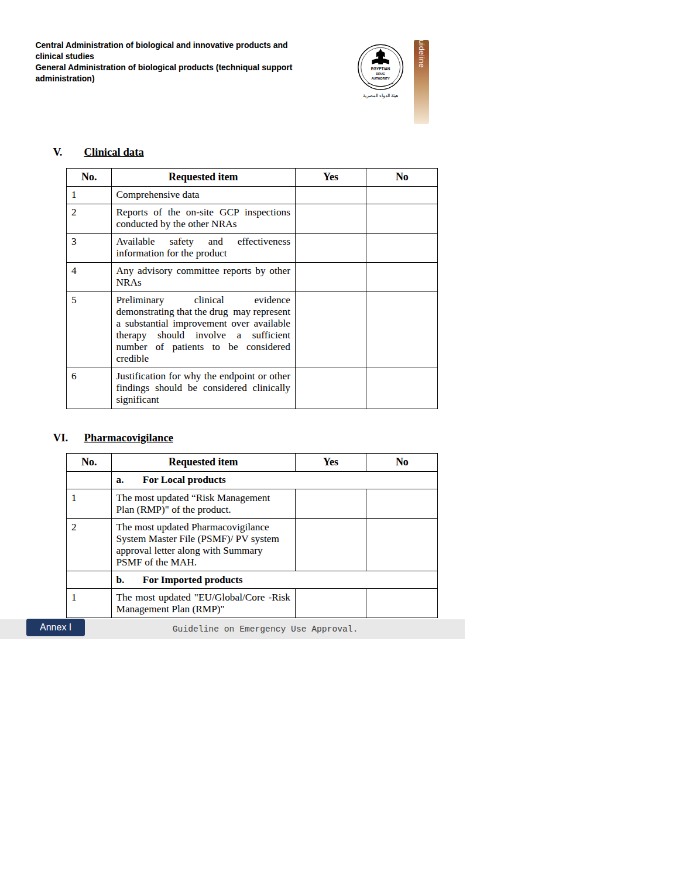Central Administration of biological and innovative products and clinical studies
General Administration of biological products (techniqual support administration)
EGYPTIAN DRUG AUTHORITY هيئة الدواء المصرية
Guideline
V. Clinical data
| No. | Requested item | Yes | No |
| --- | --- | --- | --- |
| 1 | Comprehensive data | | |
| 2 | Reports of the on-site GCP inspections conducted by the other NRAs | | |
| 3 | Available safety and effectiveness information for the product | | |
| 4 | Any advisory committee reports by other NRAs | | |
| 5 | Preliminary clinical evidence demonstrating that the drug may represent a substantial improvement over available therapy should involve a sufficient number of patients to be considered credible | | |
| 6 | Justification for why the endpoint or other findings should be considered clinically significant | | |
VI. Pharmacovigilance
| No. | Requested item | Yes | No |
| --- | --- | --- | --- |
| | a. For Local products |
| 1 | The most updated “Risk Management Plan (RMP)" of the product. | | |
| 2 | The most updated Pharmacovigilance System Master File (PSMF)/ PV system approval letter along with Summary PSMF of the MAH. | | |
| | b. For Imported products |
| 1 | The most updated "EU/Global/Core -Risk Management Plan (RMP)" | | |
Annex I
Guideline on Emergency Use Approval.